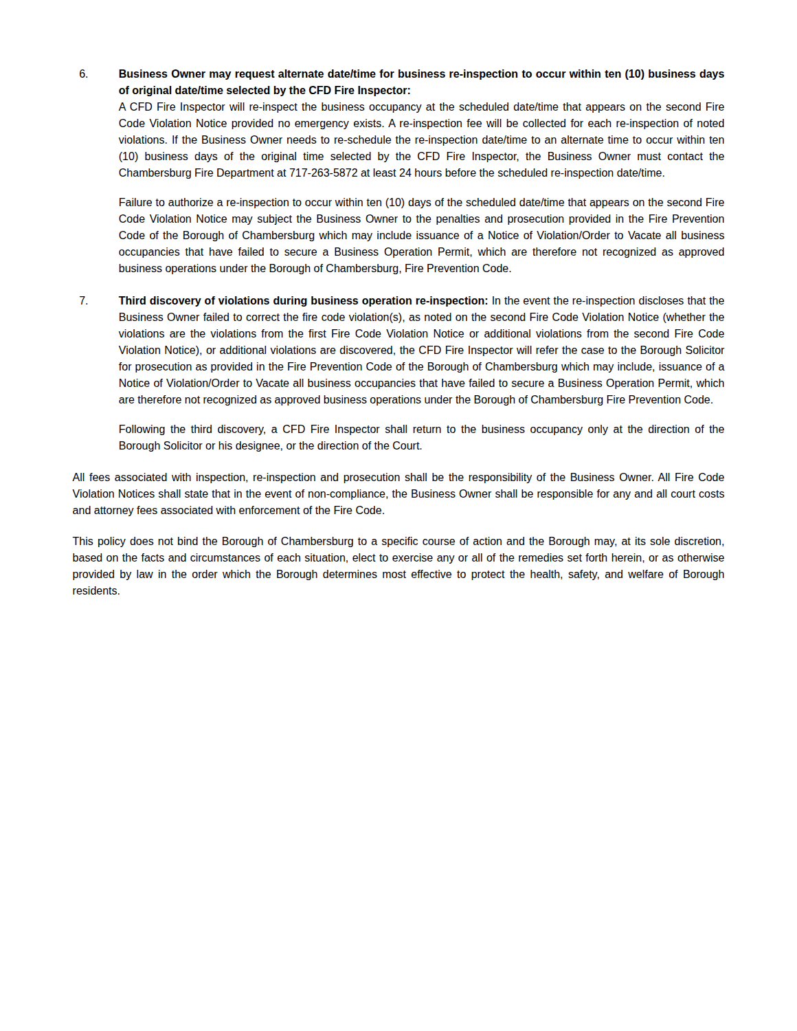6.
Business Owner may request alternate date/time for business re-inspection to occur within ten (10) business days of original date/time selected by the CFD Fire Inspector:
A CFD Fire Inspector will re-inspect the business occupancy at the scheduled date/time that appears on the second Fire Code Violation Notice provided no emergency exists. A re-inspection fee will be collected for each re-inspection of noted violations. If the Business Owner needs to re-schedule the re-inspection date/time to an alternate time to occur within ten (10) business days of the original time selected by the CFD Fire Inspector, the Business Owner must contact the Chambersburg Fire Department at 717-263-5872 at least 24 hours before the scheduled re-inspection date/time.
Failure to authorize a re-inspection to occur within ten (10) days of the scheduled date/time that appears on the second Fire Code Violation Notice may subject the Business Owner to the penalties and prosecution provided in the Fire Prevention Code of the Borough of Chambersburg which may include issuance of a Notice of Violation/Order to Vacate all business occupancies that have failed to secure a Business Operation Permit, which are therefore not recognized as approved business operations under the Borough of Chambersburg, Fire Prevention Code.
7.
Third discovery of violations during business operation re-inspection: In the event the re-inspection discloses that the Business Owner failed to correct the fire code violation(s), as noted on the second Fire Code Violation Notice (whether the violations are the violations from the first Fire Code Violation Notice or additional violations from the second Fire Code Violation Notice), or additional violations are discovered, the CFD Fire Inspector will refer the case to the Borough Solicitor for prosecution as provided in the Fire Prevention Code of the Borough of Chambersburg which may include, issuance of a Notice of Violation/Order to Vacate all business occupancies that have failed to secure a Business Operation Permit, which are therefore not recognized as approved business operations under the Borough of Chambersburg Fire Prevention Code.
Following the third discovery, a CFD Fire Inspector shall return to the business occupancy only at the direction of the Borough Solicitor or his designee, or the direction of the Court.
All fees associated with inspection, re-inspection and prosecution shall be the responsibility of the Business Owner. All Fire Code Violation Notices shall state that in the event of non-compliance, the Business Owner shall be responsible for any and all court costs and attorney fees associated with enforcement of the Fire Code.
This policy does not bind the Borough of Chambersburg to a specific course of action and the Borough may, at its sole discretion, based on the facts and circumstances of each situation, elect to exercise any or all of the remedies set forth herein, or as otherwise provided by law in the order which the Borough determines most effective to protect the health, safety, and welfare of Borough residents.